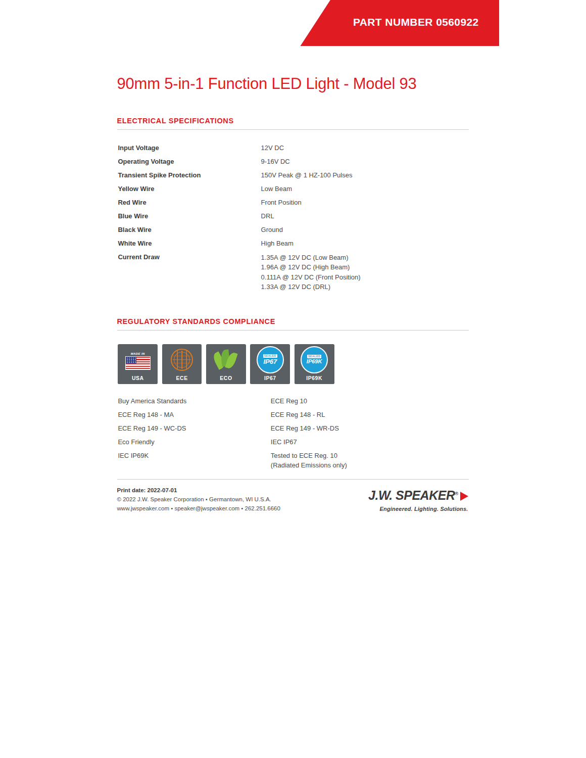PART NUMBER 0560922
90mm 5-in-1 Function LED Light - Model 93
Electrical Specifications
| Input Voltage | 12V DC |
| Operating Voltage | 9-16V DC |
| Transient Spike Protection | 150V Peak @ 1 HZ-100 Pulses |
| Yellow Wire | Low Beam |
| Red Wire | Front Position |
| Blue Wire | DRL |
| Black Wire | Ground |
| White Wire | High Beam |
| Current Draw | 1.35A @ 12V DC (Low Beam) 1.96A @ 12V DC (High Beam) 0.111A @ 12V DC (Front Position) 1.33A @ 12V DC (DRL) |
Regulatory Standards Compliance
MADE IN
USA
ECE
ECO
SEALED IP67
IP67
SEALED IP69K
IP69K
Buy America Standards
ECE Reg 10
ECE Reg 148 - MA
ECE Reg 148 - RL
ECE Reg 149 - WC-DS
ECE Reg 149 - WR-DS
Eco Friendly
IEC IP67
IEC IP69K
Tested to ECE Reg. 10
(Radiated Emissions only)
Print date: 2022-07-01
© 2022 J.W. Speaker Corporation • Germantown, WI U.S.A.
www.jwspeaker.com • speaker@jwspeaker.com • 262.251.6660
J.W. SPEAKER®
Engineered. Lighting. Solutions.